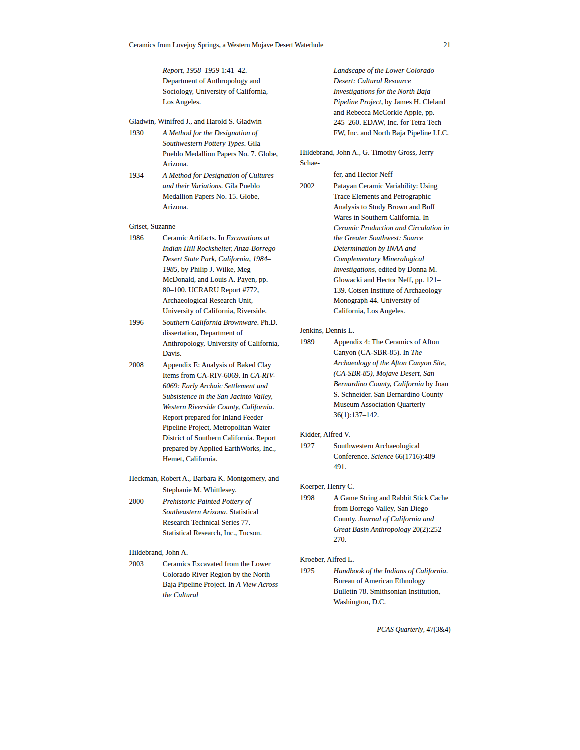Ceramics from Lovejoy Springs, a Western Mojave Desert Waterhole
21
Report, 1958–1959 1:41–42. Department of Anthropology and Sociology, University of California, Los Angeles.
Gladwin, Winifred J., and Harold S. Gladwin
1930 A Method for the Designation of Southwestern Pottery Types. Gila Pueblo Medallion Papers No. 7. Globe, Arizona.
1934 A Method for Designation of Cultures and their Variations. Gila Pueblo Medallion Papers No. 15. Globe, Arizona.
Griset, Suzanne
1986 Ceramic Artifacts. In Excavations at Indian Hill Rockshelter, Anza-Borrego Desert State Park, California, 1984–1985, by Philip J. Wilke, Meg McDonald, and Louis A. Payen, pp. 80–100. UCRARU Report #772, Archaeological Research Unit, University of California, Riverside.
1996 Southern California Brownware. Ph.D. dissertation, Department of Anthropology, University of California, Davis.
2008 Appendix E: Analysis of Baked Clay Items from CA-RIV-6069. In CA-RIV-6069: Early Archaic Settlement and Subsistence in the San Jacinto Valley, Western Riverside County, California. Report prepared for Inland Feeder Pipeline Project, Metropolitan Water District of Southern California. Report prepared by Applied EarthWorks, Inc., Hemet, California.
Heckman, Robert A., Barbara K. Montgomery, and
Stephanie M. Whittlesey.
2000 Prehistoric Painted Pottery of Southeastern Arizona. Statistical Research Technical Series 77. Statistical Research, Inc., Tucson.
Hildebrand, John A.
2003 Ceramics Excavated from the Lower Colorado River Region by the North Baja Pipeline Project. In A View Across the Cultural
Landscape of the Lower Colorado Desert: Cultural Resource Investigations for the North Baja Pipeline Project, by James H. Cleland and Rebecca McCorkle Apple, pp. 245–260. EDAW, Inc. for Tetra Tech FW, Inc. and North Baja Pipeline LLC.
Hildebrand, John A., G. Timothy Gross, Jerry Schae-
fer, and Hector Neff
2002 Patayan Ceramic Variability: Using Trace Elements and Petrographic Analysis to Study Brown and Buff Wares in Southern California. In Ceramic Production and Circulation in the Greater Southwest: Source Determination by INAA and Complementary Mineralogical Investigations, edited by Donna M. Glowacki and Hector Neff, pp. 121–139. Cotsen Institute of Archaeology Monograph 44. University of California, Los Angeles.
Jenkins, Dennis L.
1989 Appendix 4: The Ceramics of Afton Canyon (CA-SBR-85). In The Archaeology of the Afton Canyon Site, (CA-SBR-85), Mojave Desert, San Bernardino County, California by Joan S. Schneider. San Bernardino County Museum Association Quarterly 36(1):137–142.
Kidder, Alfred V.
1927 Southwestern Archaeological Conference. Science 66(1716):489–491.
Koerper, Henry C.
1998 A Game String and Rabbit Stick Cache from Borrego Valley, San Diego County. Journal of California and Great Basin Anthropology 20(2):252–270.
Kroeber, Alfred L.
1925 Handbook of the Indians of California. Bureau of American Ethnology Bulletin 78. Smithsonian Institution, Washington, D.C.
PCAS Quarterly, 47(3&4)